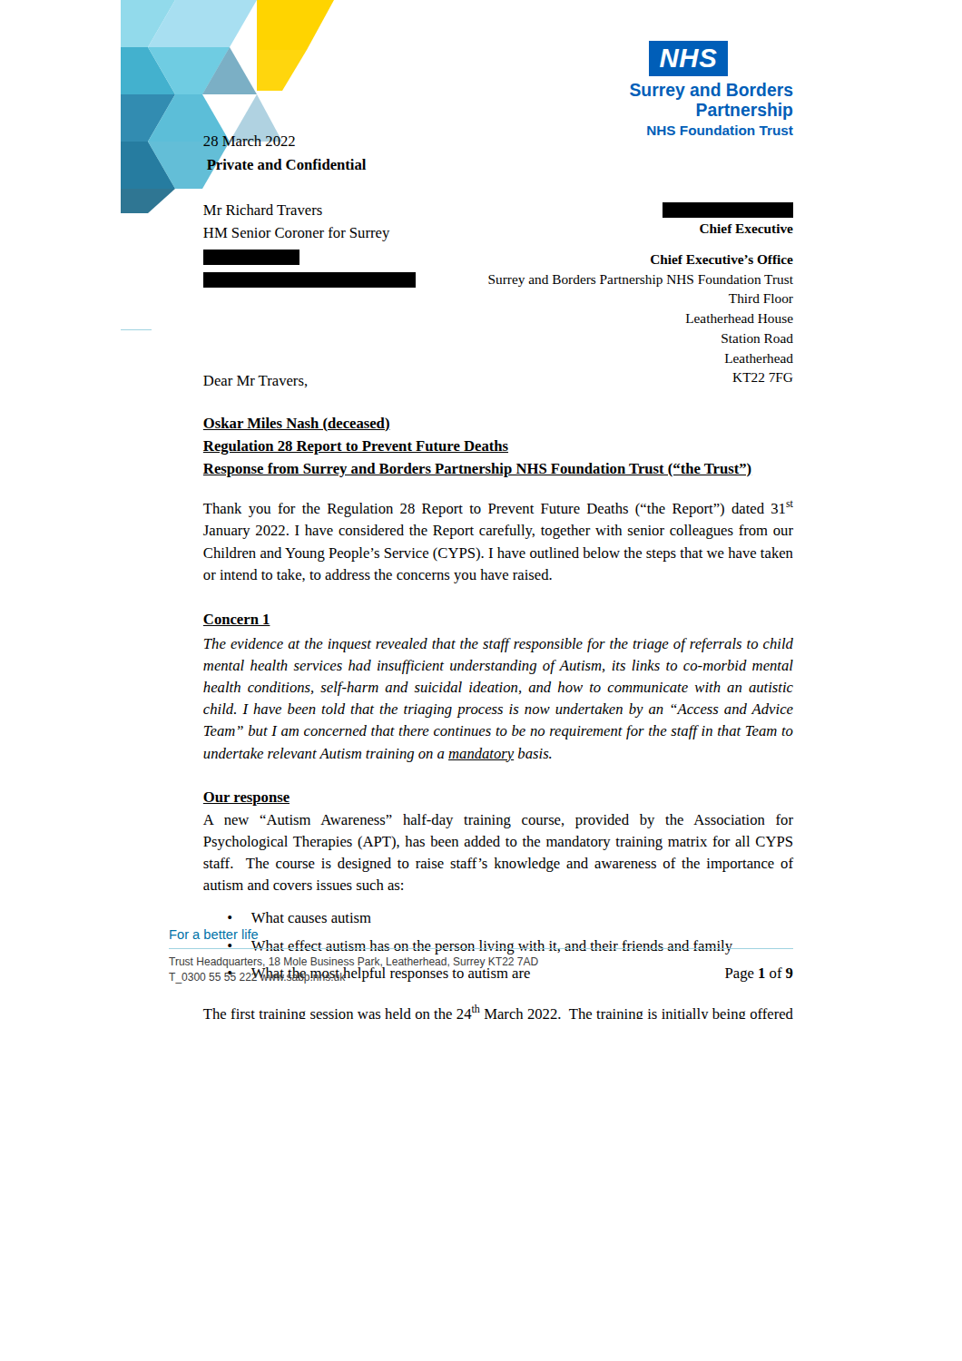NHS
Surrey and Borders
Partnership NHS Foundation Trust
28 March 2022
Private and Confidential
Mr Richard Travers
HM Senior Coroner for Surrey
Chief Executive
Chief Executive’s Office
Surrey and Borders Partnership NHS Foundation Trust
Third Floor
Leatherhead House
Station Road
Leatherhead
KT22 7FG
Dear Mr Travers,
Oskar Miles Nash (deceased) Regulation 28 Report to Prevent Future Deaths Response from Surrey and Borders Partnership NHS Foundation Trust (“the Trust”)
Thank you for the Regulation 28 Report to Prevent Future Deaths (“the Report”) dated 31st January 2022. I have considered the Report carefully, together with senior colleagues from our Children and Young People’s Service (CYPS). I have outlined below the steps that we have taken or intend to take, to address the concerns you have raised.
Concern 1
The evidence at the inquest revealed that the staff responsible for the triage of referrals to child mental health services had insufficient understanding of Autism, its links to co-morbid mental health conditions, self-harm and suicidal ideation, and how to communicate with an autistic child. I have been told that the triaging process is now undertaken by an “Access and Advice Team” but I am concerned that there continues to be no requirement for the staff in that Team to undertake relevant Autism training on a mandatory basis.
Our response
A new “Autism Awareness” half-day training course, provided by the Association for Psychological Therapies (APT), has been added to the mandatory training matrix for all CYPS staff. The course is designed to raise staff’s knowledge and awareness of the importance of autism and covers issues such as:
What causes autism
What effect autism has on the person living with it, and their friends and family
What the most helpful responses to autism are
The first training session was held on the 24th March 2022. The training is initially being offered on a priority basis to staff in the Access and Advice Team.
For a better life
Trust Headquarters, 18 Mole Business Park, Leatherhead, Surrey KT22 7AD
T_0300 55 55 222 www.sabp.nhs.uk
Page 1 of 9